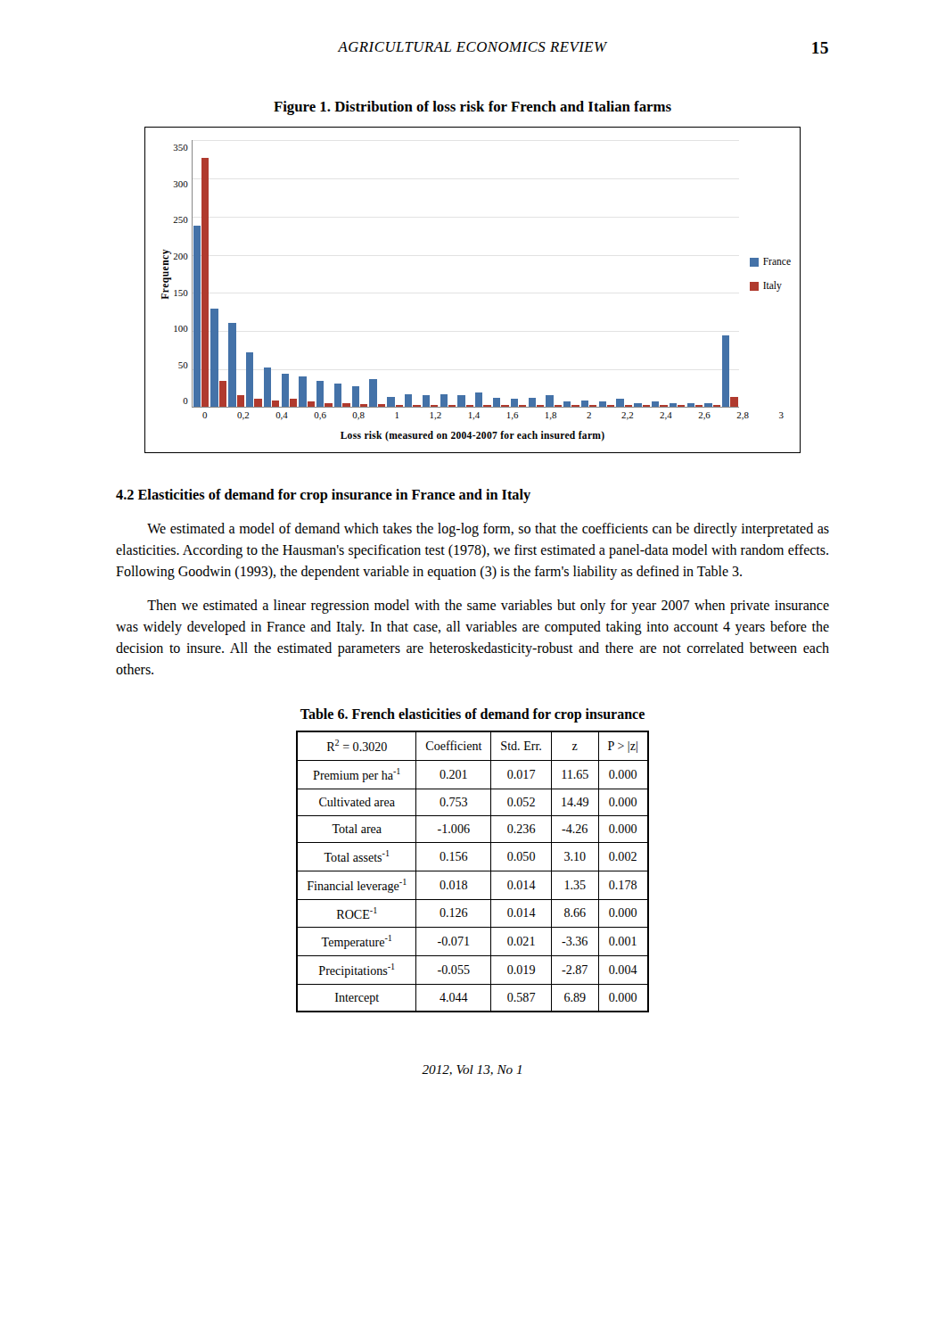AGRICULTURAL ECONOMICS REVIEW 15
Figure 1. Distribution of loss risk for French and Italian farms
Frequency
350 300 250 200 150 100 50 0
France
Italy
0 0,2 0,4 0,6 0,8 1 1,2 1,4 1,6 1,8 2 2,2 2,4 2,6 2,8 3
Loss risk (measured on 2004-2007 for each insured farm)
4.2 Elasticities of demand for crop insurance in France and in Italy
We estimated a model of demand which takes the log-log form, so that the coefficients can be directly interpretated as elasticities. According to the Hausman's specification test (1978), we first estimated a panel-data model with random effects. Following Goodwin (1993), the dependent variable in equation (3) is the farm's liability as defined in Table 3.
Then we estimated a linear regression model with the same variables but only for year 2007 when private insurance was widely developed in France and Italy. In that case, all variables are computed taking into account 4 years before the decision to insure. All the estimated parameters are heteroskedasticity-robust and there are not correlated between each others.
Table 6. French elasticities of demand for crop insurance
| R 2 = 0.3020 | Coefficient | Std. Err. | z | P > /z/ |
| --- | --- | --- | --- | --- |
| Premium per ha -1 | 0.201 | 0.017 | 11.65 | 0.000 |
| Cultivated area | 0.753 | 0.052 | 14.49 | 0.000 |
| Total area | -1.006 | 0.236 | -4.26 | 0.000 |
| Total assets -1 | 0.156 | 0.050 | 3.10 | 0.002 |
| Financial leverage -1 | 0.018 | 0.014 | 1.35 | 0.178 |
| ROCE -1 | 0.126 | 0.014 | 8.66 | 0.000 |
| Temperature -1 | -0.071 | 0.021 | -3.36 | 0.001 |
| Precipitations -1 | -0.055 | 0.019 | -2.87 | 0.004 |
| Intercept | 4.044 | 0.587 | 6.89 | 0.000 |
2012, Vol 13, No 1